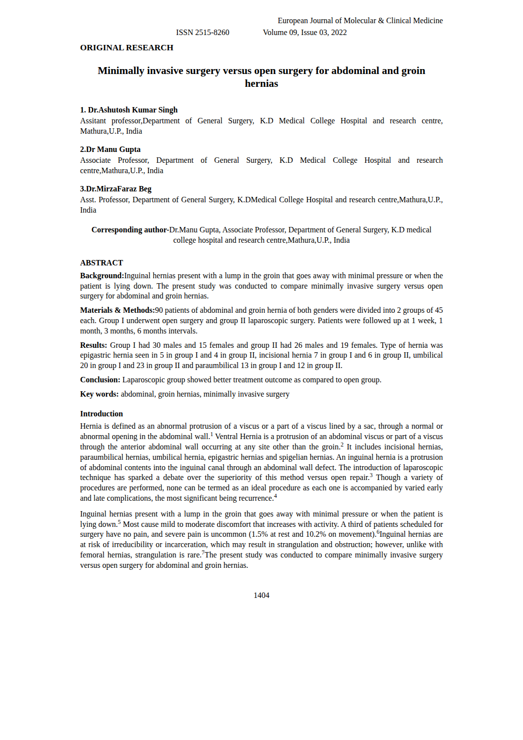European Journal of Molecular & Clinical Medicine
ISSN 2515-8260 Volume 09, Issue 03, 2022
ORIGINAL RESEARCH
Minimally invasive surgery versus open surgery for abdominal and groin hernias
1. Dr.Ashutosh Kumar Singh
Assitant professor,Department of General Surgery, K.D Medical College Hospital and research centre, Mathura,U.P., India
2.Dr Manu Gupta
Associate Professor, Department of General Surgery, K.D Medical College Hospital and research centre,Mathura,U.P., India
3.Dr.MirzaFaraz Beg
Asst. Professor, Department of General Surgery, K.DMedical College Hospital and research centre,Mathura,U.P., India
Corresponding author-Dr.Manu Gupta, Associate Professor, Department of General Surgery, K.D medical college hospital and research centre,Mathura,U.P., India
ABSTRACT
Background: Inguinal hernias present with a lump in the groin that goes away with minimal pressure or when the patient is lying down. The present study was conducted to compare minimally invasive surgery versus open surgery for abdominal and groin hernias.
Materials & Methods: 90 patients of abdominal and groin hernia of both genders were divided into 2 groups of 45 each. Group I underwent open surgery and group II laparoscopic surgery. Patients were followed up at 1 week, 1 month, 3 months, 6 months intervals.
Results: Group I had 30 males and 15 females and group II had 26 males and 19 females. Type of hernia was epigastric hernia seen in 5 in group I and 4 in group II, incisional hernia 7 in group I and 6 in group II, umbilical 20 in group I and 23 in group II and paraumbilical 13 in group I and 12 in group II.
Conclusion: Laparoscopic group showed better treatment outcome as compared to open group.
Key words: abdominal, groin hernias, minimally invasive surgery
Introduction
Hernia is defined as an abnormal protrusion of a viscus or a part of a viscus lined by a sac, through a normal or abnormal opening in the abdominal wall.1 Ventral Hernia is a protrusion of an abdominal viscus or part of a viscus through the anterior abdominal wall occurring at any site other than the groin.2 It includes incisional hernias, paraumbilical hernias, umbilical hernia, epigastric hernias and spigelian hernias. An inguinal hernia is a protrusion of abdominal contents into the inguinal canal through an abdominal wall defect. The introduction of laparoscopic technique has sparked a debate over the superiority of this method versus open repair.3 Though a variety of procedures are performed, none can be termed as an ideal procedure as each one is accompanied by varied early and late complications, the most significant being recurrence.4
Inguinal hernias present with a lump in the groin that goes away with minimal pressure or when the patient is lying down.5 Most cause mild to moderate discomfort that increases with activity. A third of patients scheduled for surgery have no pain, and severe pain is uncommon (1.5% at rest and 10.2% on movement).6Inguinal hernias are at risk of irreducibility or incarceration, which may result in strangulation and obstruction; however, unlike with femoral hernias, strangulation is rare.7The present study was conducted to compare minimally invasive surgery versus open surgery for abdominal and groin hernias.
1404